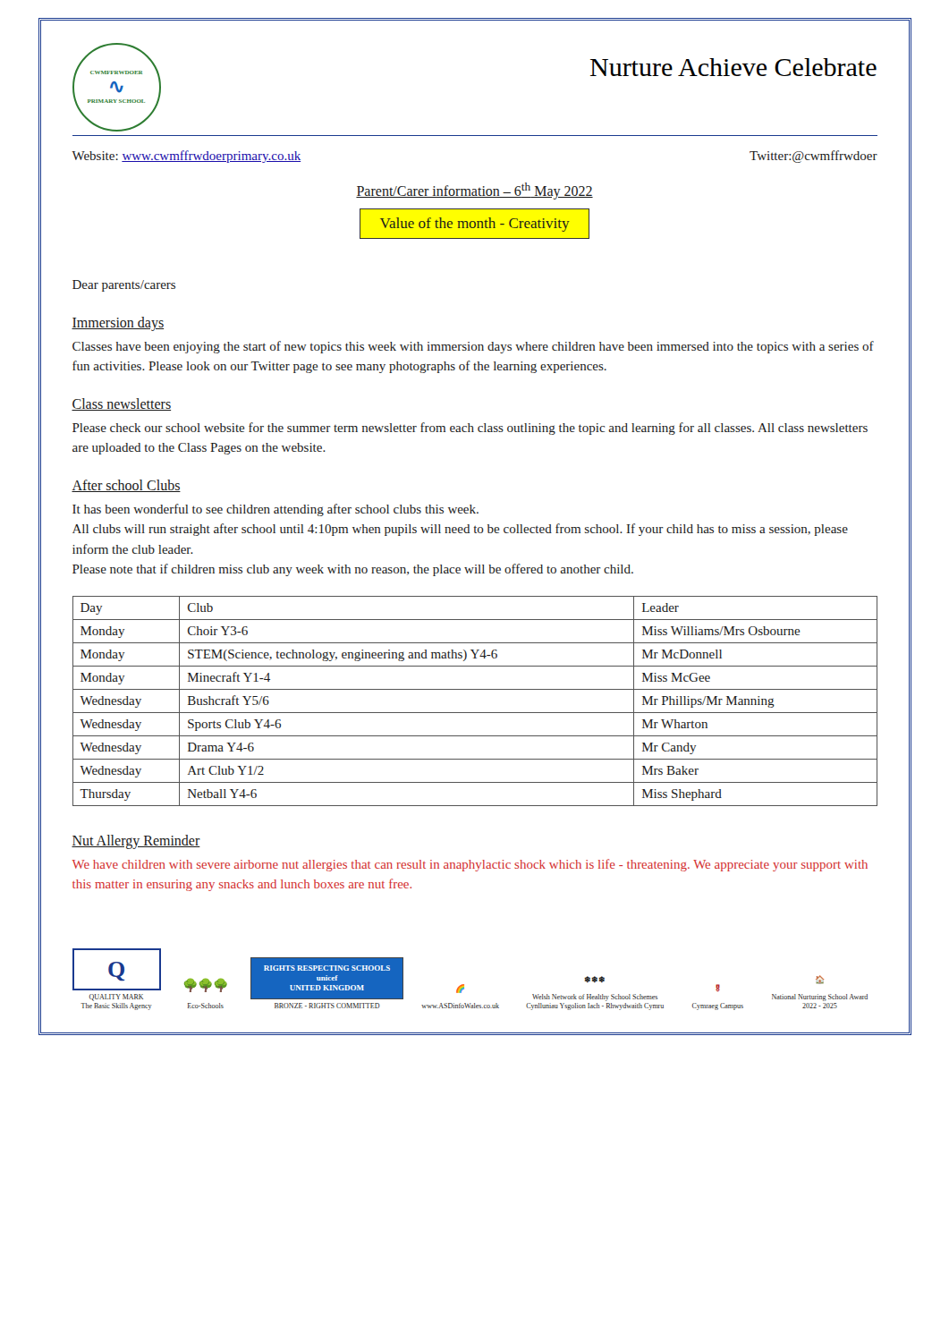CWMFFRWDOER
∿
PRIMARY SCHOOL
Nurture Achieve Celebrate
Website: www.cwmffrwdoerprimary.co.uk
Twitter:@cwmffrwdoer
Parent/Carer information – 6th May 2022
Value of the month - Creativity
Dear parents/carers
Immersion days
Classes have been enjoying the start of new topics this week with immersion days where children have been immersed into the topics with a series of fun activities. Please look on our Twitter page to see many photographs of the learning experiences.
Class newsletters
Please check our school website for the summer term newsletter from each class outlining the topic and learning for all classes. All class newsletters are uploaded to the Class Pages on the website.
After school Clubs
It has been wonderful to see children attending after school clubs this week.
All clubs will run straight after school until 4:10pm when pupils will need to be collected from school. If your child has to miss a session, please inform the club leader.
Please note that if children miss club any week with no reason, the place will be offered to another child.
| Day | Club | Leader |
| --- | --- | --- |
| Monday | Choir Y3-6 | Miss Williams/Mrs Osbourne |
| Monday | STEM(Science, technology, engineering and maths) Y4-6 | Mr McDonnell |
| Monday | Minecraft Y1-4 | Miss McGee |
| Wednesday | Bushcraft Y5/6 | Mr Phillips/Mr Manning |
| Wednesday | Sports Club Y4-6 | Mr Wharton |
| Wednesday | Drama Y4-6 | Mr Candy |
| Wednesday | Art Club Y1/2 | Mrs Baker |
| Thursday | Netball Y4-6 | Miss Shephard |
Nut Allergy Reminder
We have children with severe airborne nut allergies that can result in anaphylactic shock which is life - threatening. We appreciate your support with this matter in ensuring any snacks and lunch boxes are nut free.
Q
QUALITY MARK
The Basic Skills Agency
🌳🌳🌳
Eco-Schools
RIGHTS RESPECTING SCHOOLS
unicef
UNITED KINGDOM
BRONZE - RIGHTS COMMITTED
🌈
www.ASDinfoWales.co.uk
❄❄❄
Welsh Network of Healthy School Schemes
Cynlluniau Ysgolion Iach - Rhwydwaith Cymru
🎖
Cymraeg Campus
🏠
National Nurturing School Award
2022 - 2025